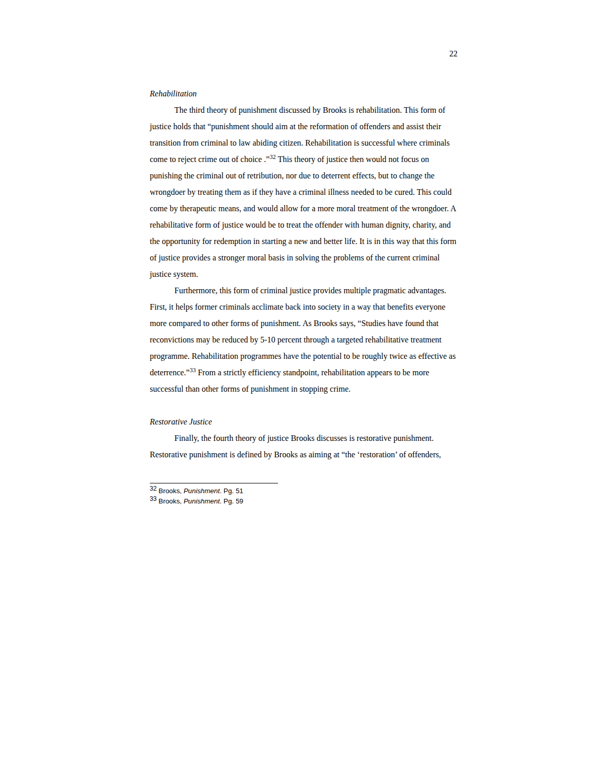22
Rehabilitation
The third theory of punishment discussed by Brooks is rehabilitation. This form of justice holds that “punishment should aim at the reformation of offenders and assist their transition from criminal to law abiding citizen. Rehabilitation is successful where criminals come to reject crime out of choice .”32 This theory of justice then would not focus on punishing the criminal out of retribution, nor due to deterrent effects, but to change the wrongdoer by treating them as if they have a criminal illness needed to be cured. This could come by therapeutic means, and would allow for a more moral treatment of the wrongdoer. A rehabilitative form of justice would be to treat the offender with human dignity, charity, and the opportunity for redemption in starting a new and better life. It is in this way that this form of justice provides a stronger moral basis in solving the problems of the current criminal justice system.
Furthermore, this form of criminal justice provides multiple pragmatic advantages. First, it helps former criminals acclimate back into society in a way that benefits everyone more compared to other forms of punishment. As Brooks says, “Studies have found that reconvictions may be reduced by 5-10 percent through a targeted rehabilitative treatment programme. Rehabilitation programmes have the potential to be roughly twice as effective as deterrence.”33 From a strictly efficiency standpoint, rehabilitation appears to be more successful than other forms of punishment in stopping crime.
Restorative Justice
Finally, the fourth theory of justice Brooks discusses is restorative punishment. Restorative punishment is defined by Brooks as aiming at “the ‘restoration’ of offenders,
32 Brooks, Punishment. Pg. 51
33 Brooks, Punishment. Pg. 59